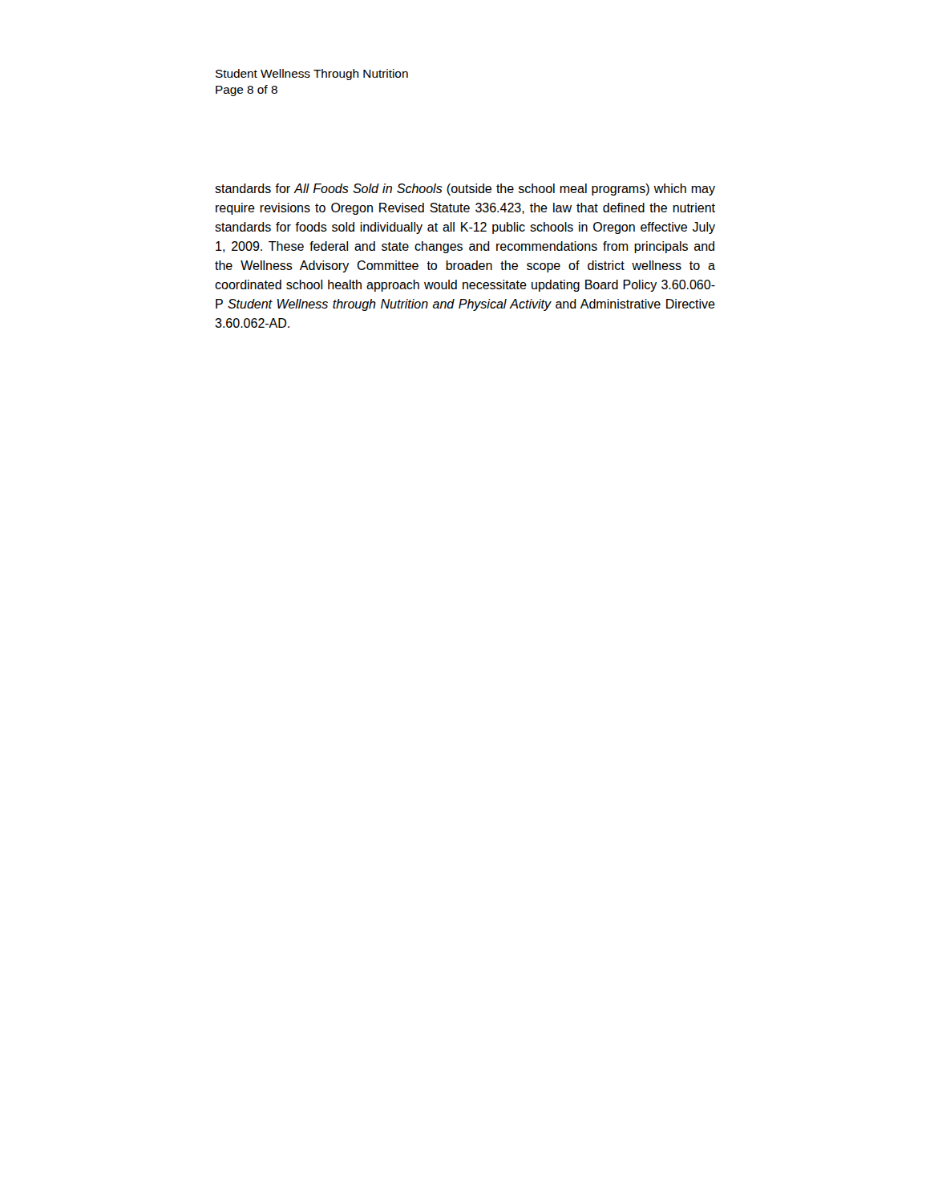Student Wellness Through Nutrition Page 8 of 8
standards for All Foods Sold in Schools (outside the school meal programs) which may require revisions to Oregon Revised Statute 336.423, the law that defined the nutrient standards for foods sold individually at all K-12 public schools in Oregon effective July 1, 2009. These federal and state changes and recommendations from principals and the Wellness Advisory Committee to broaden the scope of district wellness to a coordinated school health approach would necessitate updating Board Policy 3.60.060-P Student Wellness through Nutrition and Physical Activity and Administrative Directive 3.60.062-AD.